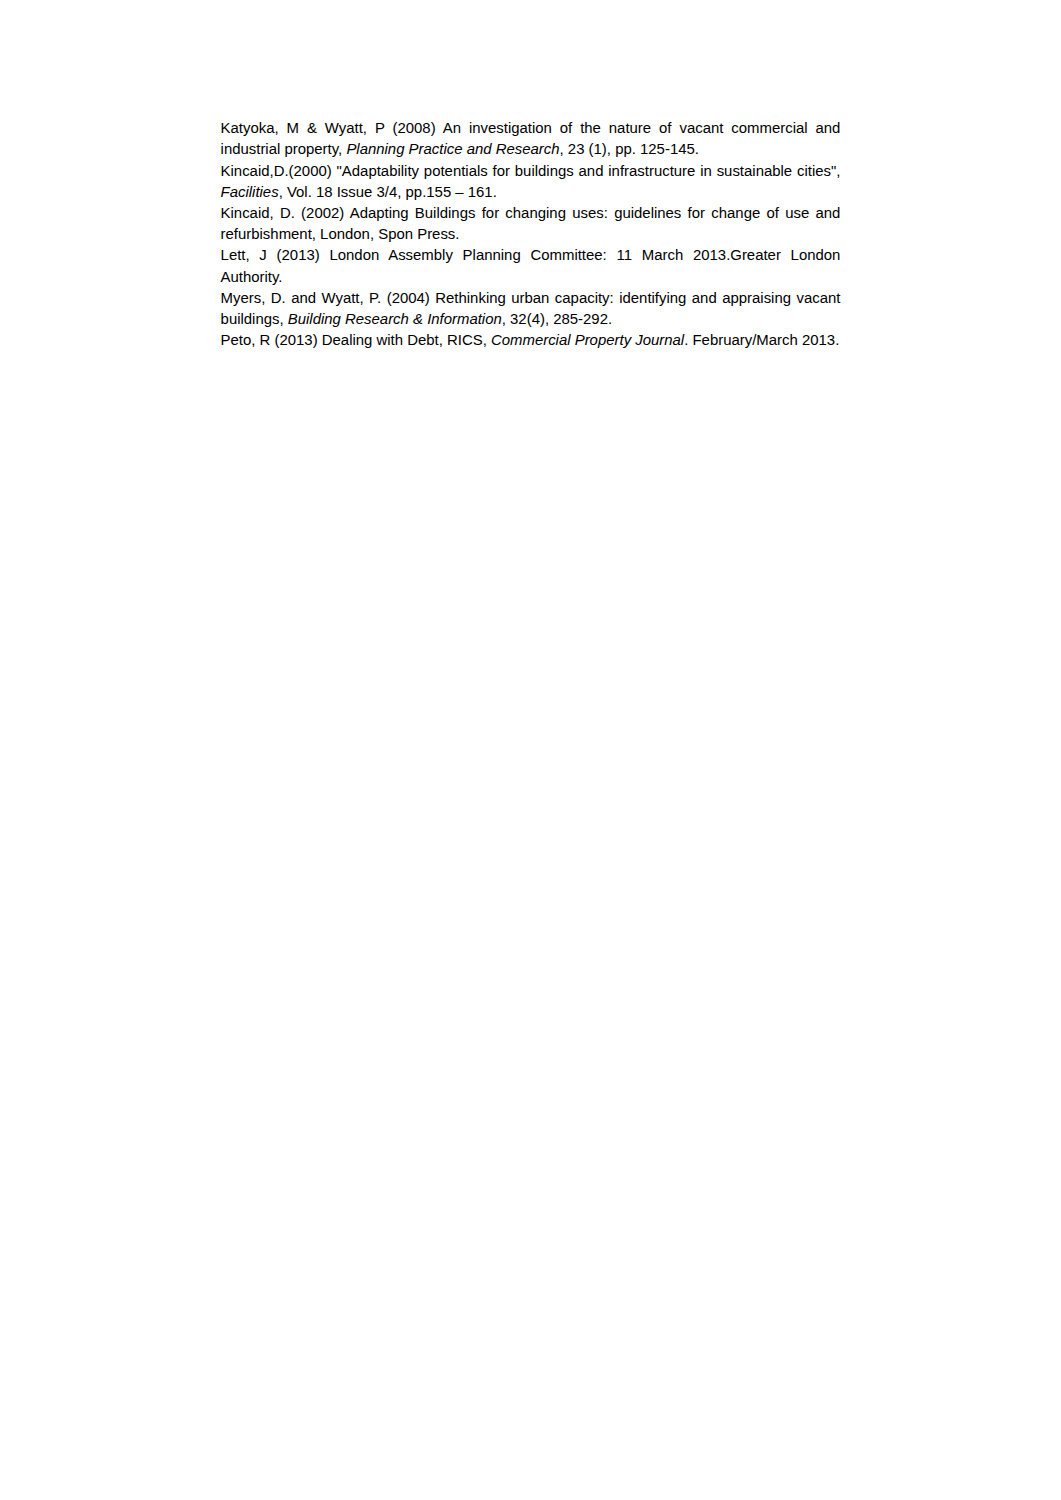Katyoka, M & Wyatt, P (2008) An investigation of the nature of vacant commercial and industrial property, Planning Practice and Research, 23 (1), pp. 125-145.
Kincaid,D.(2000) "Adaptability potentials for buildings and infrastructure in sustainable cities", Facilities, Vol. 18 Issue 3/4, pp.155 – 161.
Kincaid, D. (2002) Adapting Buildings for changing uses: guidelines for change of use and refurbishment, London, Spon Press.
Lett, J (2013) London Assembly Planning Committee: 11 March 2013.Greater London Authority.
Myers, D. and Wyatt, P. (2004) Rethinking urban capacity: identifying and appraising vacant buildings, Building Research & Information, 32(4), 285-292.
Peto, R (2013) Dealing with Debt, RICS, Commercial Property Journal. February/March 2013.